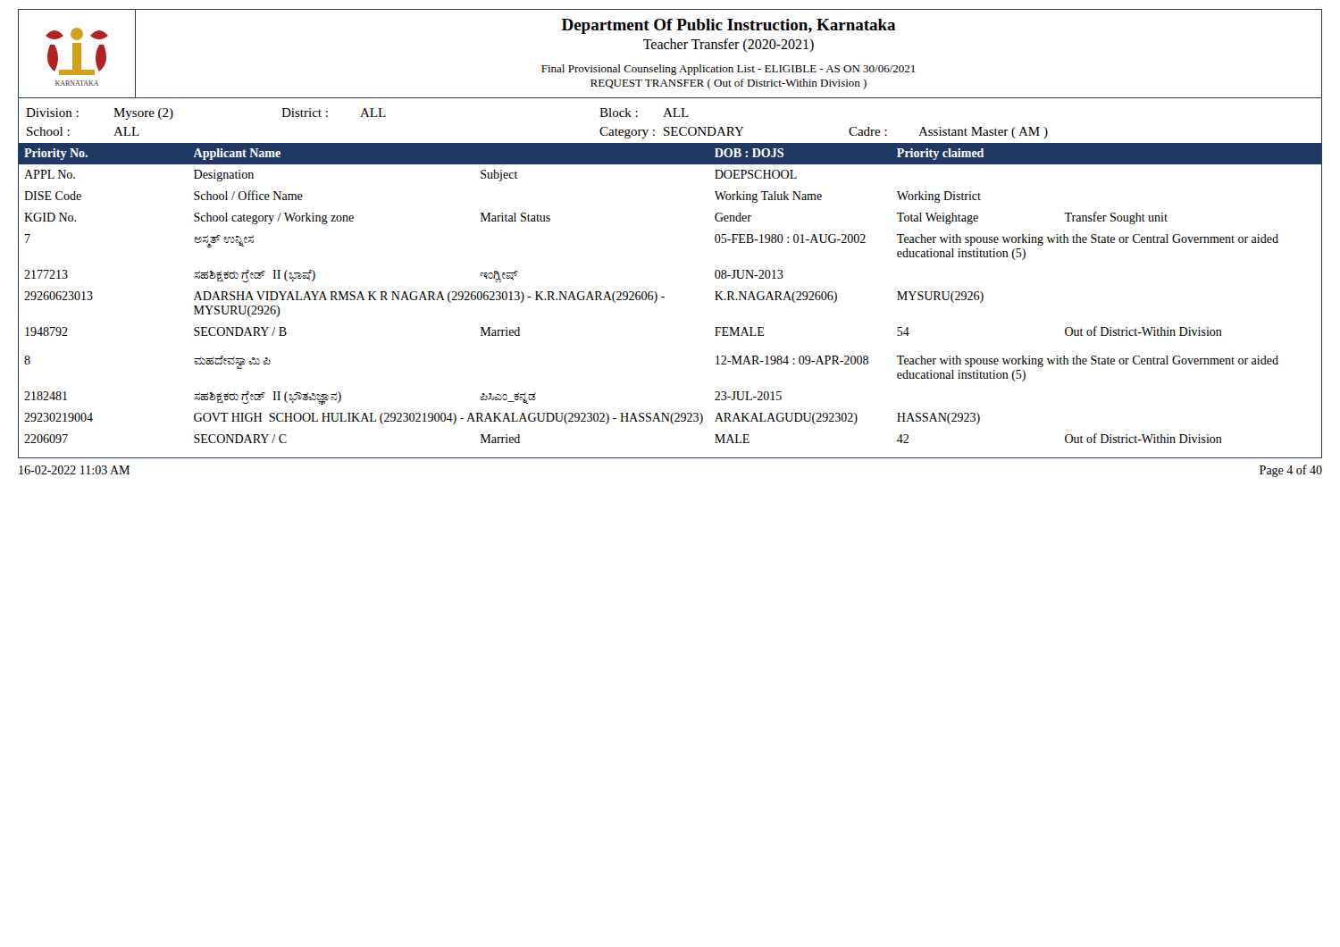Department Of Public Instruction, Karnataka
Teacher Transfer (2020-2021)
Final Provisional Counseling Application List - ELIGIBLE - AS ON 30/06/2021
REQUEST TRANSFER ( Out of District-Within Division )
| Division : | Mysore (2) | District : | ALL | Block : | ALL | | |
| School : | ALL | | | Category : | SECONDARY | Cadre : | Assistant Master ( AM ) |
| Priority No. | Applicant Name | | DOB : DOJS | Priority claimed |
| --- | --- | --- | --- | --- |
| APPL No. | Designation | Subject | DOEPSCHOOL |
| DISE Code | School / Office Name | Working Taluk Name | Working District |
| KGID No. | School category / Working zone | Marital Status | Gender | / Total Weightage / Transfer Sought unit / |
| 7 | ಅಸ್ಮತ್ ಉನ್ನೀಸ | | 05-FEB-1980 : 01-AUG-2002 | Teacher with spouse working with the State or Central Government or aided educational institution (5) |
| 2177213 | ಸಹಶಿಕ್ಷಕರು ಗ್ರೇಡ್ II (ಭಾಷೆ) | ಇಂಗ್ಲೀಷ್ | 08-JUN-2013 |
| 29260623013 | ADARSHA VIDYALAYA RMSA K R NAGARA (29260623013) - K.R.NAGARA(292606) - MYSURU(2926) | K.R.NAGARA(292606) | MYSURU(2926) |
| 1948792 | SECONDARY / B | Married | FEMALE | / 54 / Out of District-Within Division / |
| 8 | ಮಹದೇವಸ್ವಾಮಿ ಪಿ | | 12-MAR-1984 : 09-APR-2008 | Teacher with spouse working with the State or Central Government or aided educational institution (5) |
| 2182481 | ಸಹಶಿಕ್ಷಕರು ಗ್ರೇಡ್ II (ಭೌತವಿಜ್ಞಾನ) | ಪಿಸಿಎಂ_ಕನ್ನಡ | 23-JUL-2015 |
| 29230219004 | GOVT HIGH SCHOOL HULIKAL (29230219004) - ARAKALAGUDU(292302) - HASSAN(2923) | ARAKALAGUDU(292302) | HASSAN(2923) |
| 2206097 | SECONDARY / C | Married | MALE | / 42 / Out of District-Within Division / |
16-02-2022 11:03 AM
Page 4 of 40